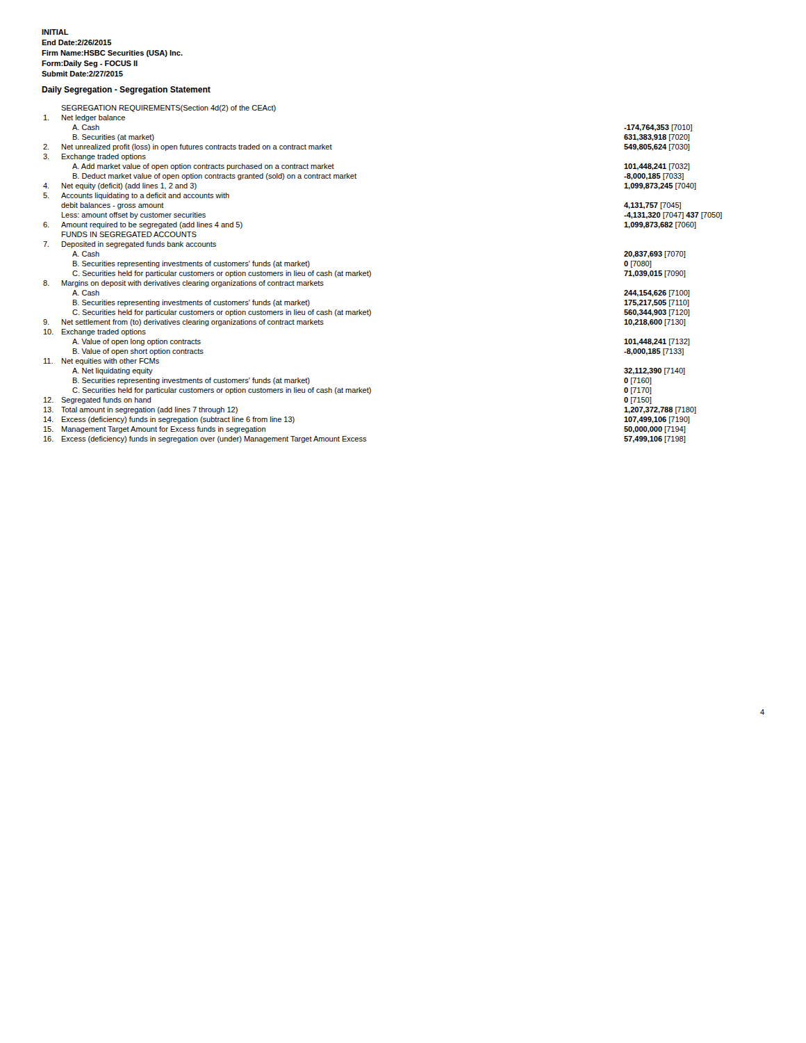INITIAL
End Date:2/26/2015
Firm Name:HSBC Securities (USA) Inc.
Form:Daily Seg - FOCUS II
Submit Date:2/27/2015
Daily Segregation - Segregation Statement
| | SEGREGATION REQUIREMENTS(Section 4d(2) of the CEAct) | |
| 1. | Net ledger balance | |
| | A. Cash | -174,764,353 [7010] |
| | B. Securities (at market) | 631,383,918 [7020] |
| 2. | Net unrealized profit (loss) in open futures contracts traded on a contract market | 549,805,624 [7030] |
| 3. | Exchange traded options | |
| | A. Add market value of open option contracts purchased on a contract market | 101,448,241 [7032] |
| | B. Deduct market value of open option contracts granted (sold) on a contract market | -8,000,185 [7033] |
| 4. | Net equity (deficit) (add lines 1, 2 and 3) | 1,099,873,245 [7040] |
| 5. | Accounts liquidating to a deficit and accounts with | |
| | debit balances - gross amount | 4,131,757 [7045] |
| | Less: amount offset by customer securities | -4,131,320 [7047] 437 [7050] |
| 6. | Amount required to be segregated (add lines 4 and 5) | 1,099,873,682 [7060] |
| | FUNDS IN SEGREGATED ACCOUNTS | |
| 7. | Deposited in segregated funds bank accounts | |
| | A. Cash | 20,837,693 [7070] |
| | B. Securities representing investments of customers' funds (at market) | 0 [7080] |
| | C. Securities held for particular customers or option customers in lieu of cash (at market) | 71,039,015 [7090] |
| 8. | Margins on deposit with derivatives clearing organizations of contract markets | |
| | A. Cash | 244,154,626 [7100] |
| | B. Securities representing investments of customers' funds (at market) | 175,217,505 [7110] |
| | C. Securities held for particular customers or option customers in lieu of cash (at market) | 560,344,903 [7120] |
| 9. | Net settlement from (to) derivatives clearing organizations of contract markets | 10,218,600 [7130] |
| 10. | Exchange traded options | |
| | A. Value of open long option contracts | 101,448,241 [7132] |
| | B. Value of open short option contracts | -8,000,185 [7133] |
| 11. | Net equities with other FCMs | |
| | A. Net liquidating equity | 32,112,390 [7140] |
| | B. Securities representing investments of customers' funds (at market) | 0 [7160] |
| | C. Securities held for particular customers or option customers in lieu of cash (at market) | 0 [7170] |
| 12. | Segregated funds on hand | 0 [7150] |
| 13. | Total amount in segregation (add lines 7 through 12) | 1,207,372,788 [7180] |
| 14. | Excess (deficiency) funds in segregation (subtract line 6 from line 13) | 107,499,106 [7190] |
| 15. | Management Target Amount for Excess funds in segregation | 50,000,000 [7194] |
| 16. | Excess (deficiency) funds in segregation over (under) Management Target Amount Excess | 57,499,106 [7198] |
4